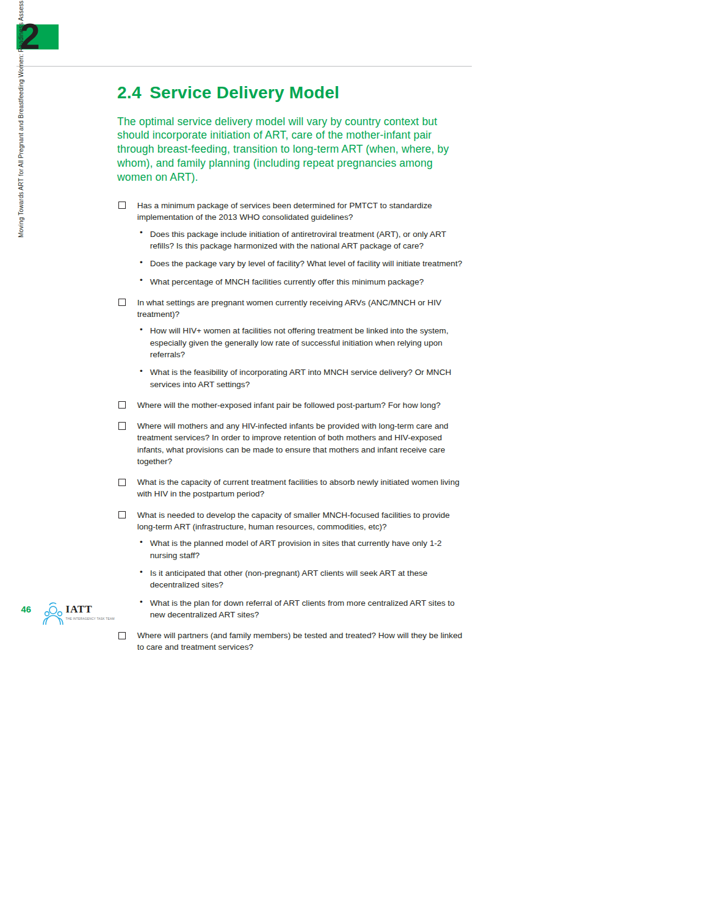2
Moving Towards ART for All Pregnant and Breastfeeding Women: Readiness Assessment Checklist Discussion Guide
2.4 Service Delivery Model
The optimal service delivery model will vary by country context but should incorporate initiation of ART, care of the mother-infant pair through breast-feeding, transition to long-term ART (when, where, by whom), and family planning (including repeat pregnancies among women on ART).
Has a minimum package of services been determined for PMTCT to standardize implementation of the 2013 WHO consolidated guidelines?
Does this package include initiation of antiretroviral treatment (ART), or only ART refills? Is this package harmonized with the national ART package of care?
Does the package vary by level of facility? What level of facility will initiate treatment?
What percentage of MNCH facilities currently offer this minimum package?
In what settings are pregnant women currently receiving ARVs (ANC/MNCH or HIV treatment)?
How will HIV+ women at facilities not offering treatment be linked into the system, especially given the generally low rate of successful initiation when relying upon referrals?
What is the feasibility of incorporating ART into MNCH service delivery? Or MNCH services into ART settings?
Where will the mother-exposed infant pair be followed post-partum? For how long?
Where will mothers and any HIV-infected infants be provided with long-term care and treatment services? In order to improve retention of both mothers and HIV-exposed infants, what provisions can be made to ensure that mothers and infant receive care together?
What is the capacity of current treatment facilities to absorb newly initiated women living with HIV in the postpartum period?
What is needed to develop the capacity of smaller MNCH-focused facilities to provide long-term ART (infrastructure, human resources, commodities, etc)?
What is the planned model of ART provision in sites that currently have only 1-2 nursing staff?
Is it anticipated that other (non-pregnant) ART clients will seek ART at these decentralized sites?
What is the plan for down referral of ART clients from more centralized ART sites to new decentralized ART sites?
Where will partners (and family members) be tested and treated? How will they be linked to care and treatment services?
46
IATT
THE INTERAGENCY TASK TEAM